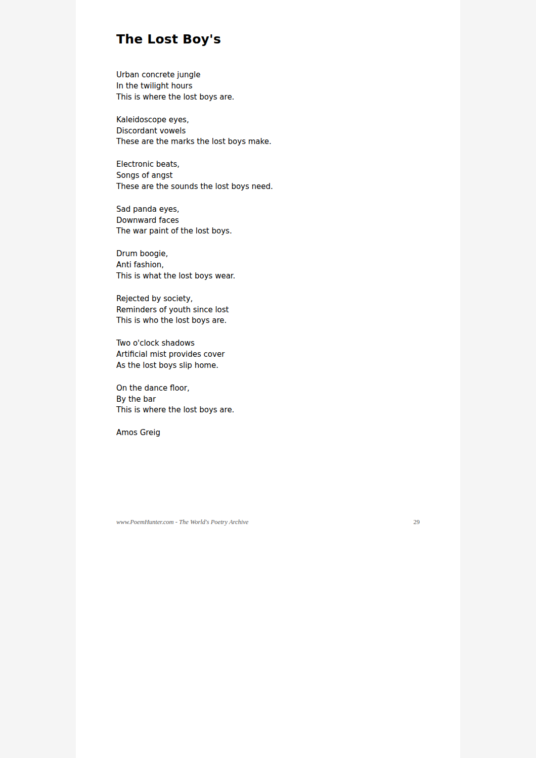The Lost Boy's
Urban concrete jungle
In the twilight hours
This is where the lost boys are.
Kaleidoscope eyes,
Discordant vowels
These are the marks the lost boys make.
Electronic beats,
Songs of angst
These are the sounds the lost boys need.
Sad panda eyes,
Downward faces
The war paint of the lost boys.
Drum boogie,
Anti fashion,
This is what the lost boys wear.
Rejected by society,
Reminders of youth since lost
This is who the lost boys are.
Two o'clock shadows
Artificial mist provides cover
As the lost boys slip home.
On the dance floor,
By the bar
This is where the lost boys are.
Amos Greig
www.PoemHunter.com - The World's Poetry Archive 29